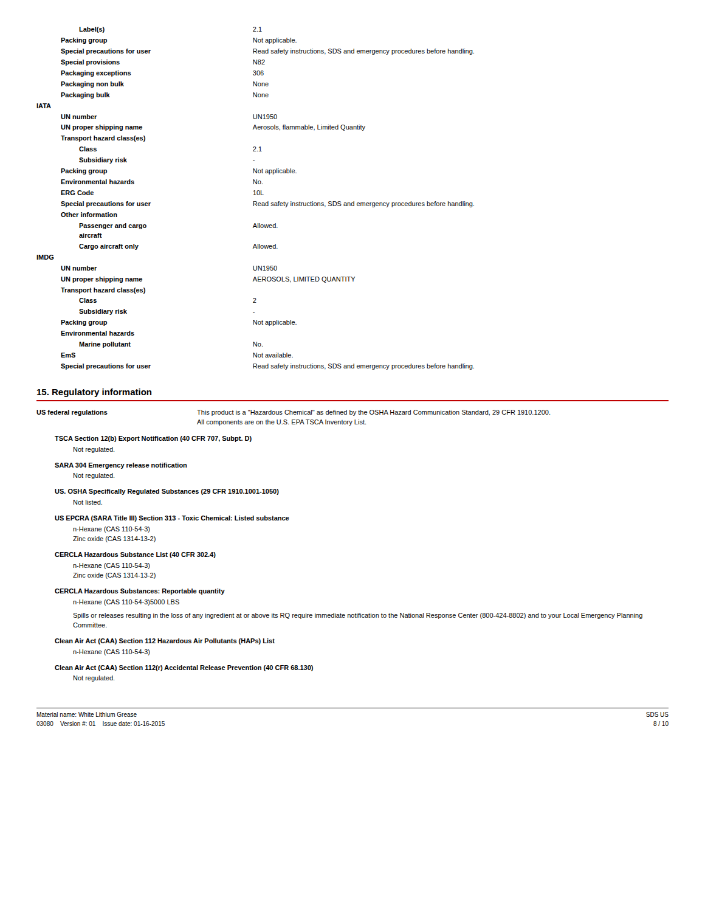| Label(s) | 2.1 |
| Packing group | Not applicable. |
| Special precautions for user | Read safety instructions, SDS and emergency procedures before handling. |
| Special provisions | N82 |
| Packaging exceptions | 306 |
| Packaging non bulk | None |
| Packaging bulk | None |
| IATA |
| UN number | UN1950 |
| UN proper shipping name | Aerosols, flammable, Limited Quantity |
| Transport hazard class(es) |
| Class | 2.1 |
| Subsidiary risk | - |
| Packing group | Not applicable. |
| Environmental hazards | No. |
| ERG Code | 10L |
| Special precautions for user | Read safety instructions, SDS and emergency procedures before handling. |
| Other information |
| Passenger and cargo aircraft | Allowed. |
| Cargo aircraft only | Allowed. |
| IMDG |
| UN number | UN1950 |
| UN proper shipping name | AEROSOLS, LIMITED QUANTITY |
| Transport hazard class(es) |
| Class | 2 |
| Subsidiary risk | - |
| Packing group | Not applicable. |
| Environmental hazards |
| Marine pollutant | No. |
| EmS | Not available. |
| Special precautions for user | Read safety instructions, SDS and emergency procedures before handling. |
15. Regulatory information
| US federal regulations | This product is a "Hazardous Chemical" as defined by the OSHA Hazard Communication Standard, 29 CFR 1910.1200. All components are on the U.S. EPA TSCA Inventory List. |
TSCA Section 12(b) Export Notification (40 CFR 707, Subpt. D)
Not regulated.
SARA 304 Emergency release notification
Not regulated.
US. OSHA Specifically Regulated Substances (29 CFR 1910.1001-1050)
Not listed.
US EPCRA (SARA Title III) Section 313 - Toxic Chemical: Listed substance
n-Hexane (CAS 110-54-3)
Zinc oxide (CAS 1314-13-2)
CERCLA Hazardous Substance List (40 CFR 302.4)
n-Hexane (CAS 110-54-3)
Zinc oxide (CAS 1314-13-2)
CERCLA Hazardous Substances: Reportable quantity
n-Hexane (CAS 110-54-3)5000 LBS
Spills or releases resulting in the loss of any ingredient at or above its RQ require immediate notification to the National Response Center (800-424-8802) and to your Local Emergency Planning Committee.
Clean Air Act (CAA) Section 112 Hazardous Air Pollutants (HAPs) List
n-Hexane (CAS 110-54-3)
Clean Air Act (CAA) Section 112(r) Accidental Release Prevention (40 CFR 68.130)
Not regulated.
Material name: White Lithium Grease
SDS US
03080 Version #: 01 Issue date: 01-16-2015
8 / 10